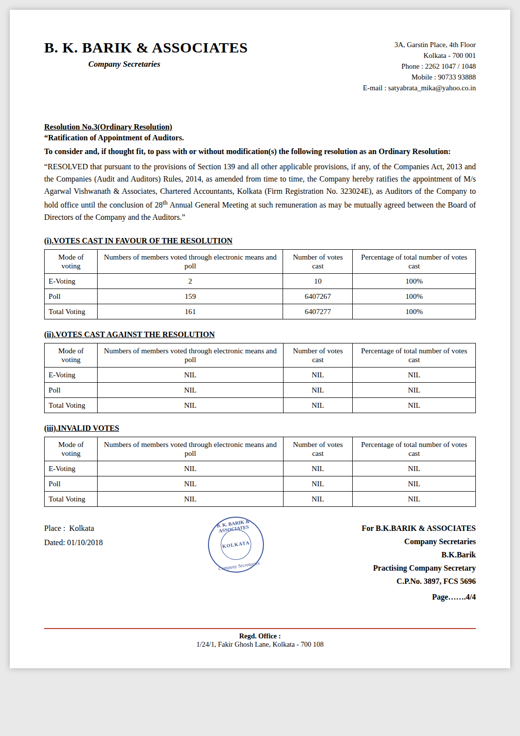B. K. BARIK & ASSOCIATES
Company Secretaries
3A, Garstin Place, 4th Floor
Kolkata - 700 001
Phone : 2262 1047 / 1048
Mobile : 90733 93888
E-mail : satyabrata_mika@yahoo.co.in
Resolution No.3(Ordinary Resolution)
“Ratification of Appointment of Auditors.
To consider and, if thought fit, to pass with or without modification(s) the following resolution as an Ordinary Resolution:
“RESOLVED that pursuant to the provisions of Section 139 and all other applicable provisions, if any, of the Companies Act, 2013 and the Companies (Audit and Auditors) Rules, 2014, as amended from time to time, the Company hereby ratifies the appointment of M/s Agarwal Vishwanath & Associates, Chartered Accountants, Kolkata (Firm Registration No. 323024E), as Auditors of the Company to hold office until the conclusion of 28th Annual General Meeting at such remuneration as may be mutually agreed between the Board of Directors of the Company and the Auditors.”
(i).VOTES CAST IN FAVOUR OF THE RESOLUTION
| Mode of voting | Numbers of members voted through electronic means and poll | Number of votes cast | Percentage of total number of votes cast |
| --- | --- | --- | --- |
| E-Voting | 2 | 10 | 100% |
| Poll | 159 | 6407267 | 100% |
| Total Voting | 161 | 6407277 | 100% |
(ii).VOTES CAST AGAINST THE RESOLUTION
| Mode of voting | Numbers of members voted through electronic means and poll | Number of votes cast | Percentage of total number of votes cast |
| --- | --- | --- | --- |
| E-Voting | NIL | NIL | NIL |
| Poll | NIL | NIL | NIL |
| Total Voting | NIL | NIL | NIL |
(iii).INVALID VOTES
| Mode of voting | Numbers of members voted through electronic means and poll | Number of votes cast | Percentage of total number of votes cast |
| --- | --- | --- | --- |
| E-Voting | NIL | NIL | NIL |
| Poll | NIL | NIL | NIL |
| Total Voting | NIL | NIL | NIL |
Place : Kolkata
Dated: 01/10/2018
B. K. BARIK & ASSOCIATES
KOLKATA
Company Secretaries
For B.K.BARIK & ASSOCIATES
Company Secretaries
B.K.Barik
Practising Company Secretary
C.P.No. 3897, FCS 5696
Page…….4/4
Regd. Office :
1/24/1, Fakir Ghosh Lane, Kolkata - 700 108